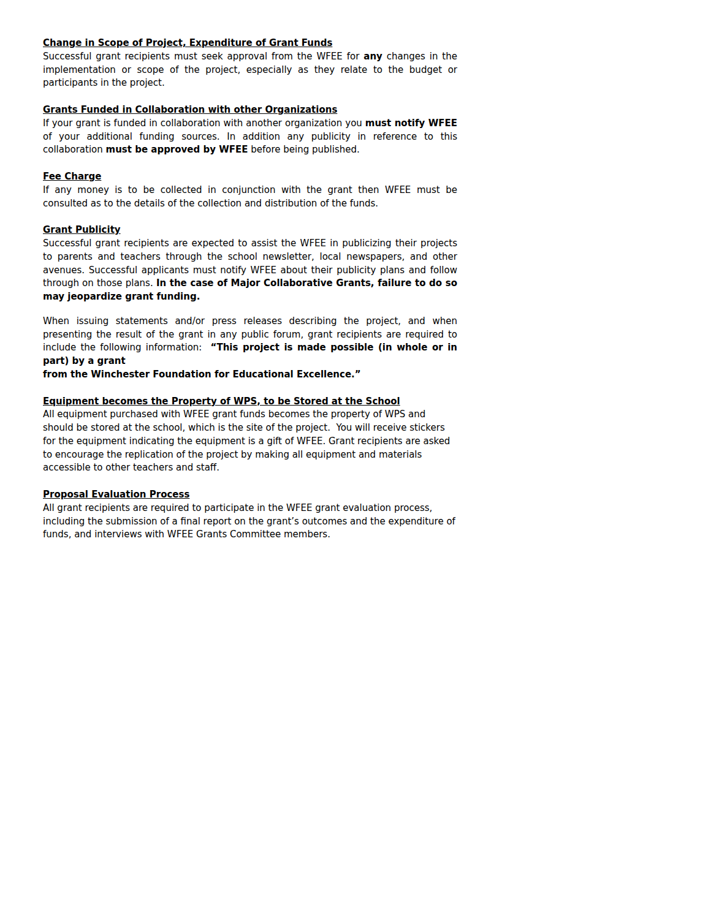Change in Scope of Project, Expenditure of Grant Funds
Successful grant recipients must seek approval from the WFEE for any changes in the implementation or scope of the project, especially as they relate to the budget or participants in the project.
Grants Funded in Collaboration with other Organizations
If your grant is funded in collaboration with another organization you must notify WFEE of your additional funding sources. In addition any publicity in reference to this collaboration must be approved by WFEE before being published.
Fee Charge
If any money is to be collected in conjunction with the grant then WFEE must be consulted as to the details of the collection and distribution of the funds.
Grant Publicity
Successful grant recipients are expected to assist the WFEE in publicizing their projects to parents and teachers through the school newsletter, local newspapers, and other avenues. Successful applicants must notify WFEE about their publicity plans and follow through on those plans. In the case of Major Collaborative Grants, failure to do so may jeopardize grant funding.
When issuing statements and/or press releases describing the project, and when presenting the result of the grant in any public forum, grant recipients are required to include the following information: “This project is made possible (in whole or in part) by a grant
from the Winchester Foundation for Educational Excellence.”
Equipment becomes the Property of WPS, to be Stored at the School
All equipment purchased with WFEE grant funds becomes the property of WPS and should be stored at the school, which is the site of the project. You will receive stickers for the equipment indicating the equipment is a gift of WFEE. Grant recipients are asked to encourage the replication of the project by making all equipment and materials accessible to other teachers and staff.
Proposal Evaluation Process
All grant recipients are required to participate in the WFEE grant evaluation process, including the submission of a final report on the grant’s outcomes and the expenditure of funds, and interviews with WFEE Grants Committee members.